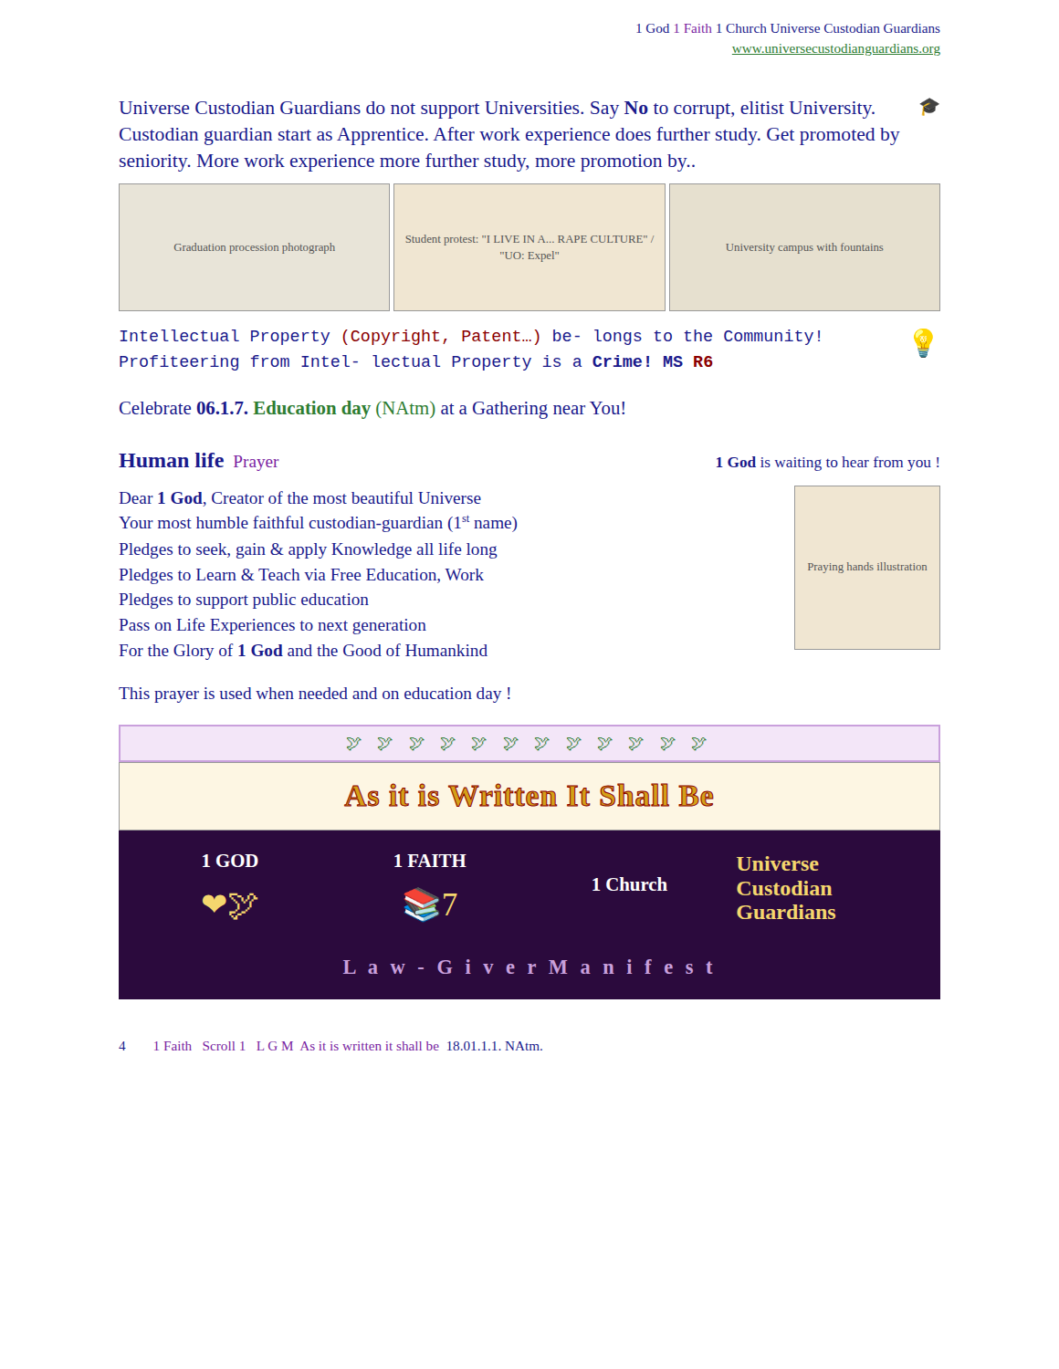1 God 1 Faith 1 Church Universe Custodian Guardians www.universecustodianguardians.org
🎓 Universe Custodian Guardians do not support Universities. Say No to corrupt, elitist University. Custodian guardian start as Apprentice. After work experience does further study. Get promoted by seniority. More work experience more further study, more promotion by..
Graduation procession photograph
Student protest: "I LIVE IN A... RAPE CULTURE" / "UO: Expel"
University campus with fountains
💡 Intellectual Property (Copyright, Patent…) be- longs to the Community! Profiteering from Intel- lectual Property is a Crime! MS R6
Celebrate 06.1.7. Education day (NAtm) at a Gathering near You!
Human life Prayer 1 God is waiting to hear from you !
Dear 1 God, Creator of the most beautiful Universe
Your most humble faithful custodian-guardian (1st name)
Pledges to seek, gain & apply Knowledge all life long
Pledges to Learn & Teach via Free Education, Work
Pledges to support public education
Pass on Life Experiences to next generation
For the Glory of 1 God and the Good of Humankind
Praying hands illustration
This prayer is used when needed and on education day !
🕊 🕊 🕊 🕊 🕊 🕊 🕊 🕊 🕊 🕊 🕊 🕊
As it is Written It Shall Be
1 GOD
❤🕊
1 FAITH
📚7
1 Church
Universe
Custodian
Guardians
L a w - G i v e r M a n i f e s t
4 1 Faith Scroll 1 L G M As it is written it shall be 18.01.1.1. NAtm.